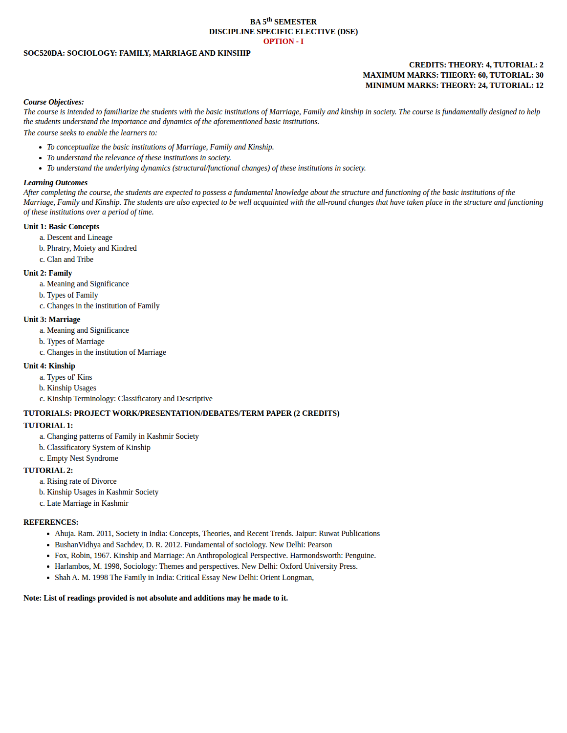BA 5th SEMESTER
DISCIPLINE SPECIFIC ELECTIVE (DSE)
OPTION - I
SOC520DA: SOCIOLOGY: FAMILY, MARRIAGE AND KINSHIP
CREDITS: THEORY: 4, TUTORIAL: 2
MAXIMUM MARKS: THEORY: 60, TUTORIAL: 30
MINIMUM MARKS: THEORY: 24, TUTORIAL: 12
Course Objectives:
The course is intended to familiarize the students with the basic institutions of Marriage, Family and kinship in society. The course is fundamentally designed to help the students understand the importance and dynamics of the aforementioned basic institutions.
The course seeks to enable the learners to:
To conceptualize the basic institutions of Marriage, Family and Kinship.
To understand the relevance of these institutions in society.
To understand the underlying dynamics (structural/functional changes) of these institutions in society.
Learning Outcomes
After completing the course, the students are expected to possess a fundamental knowledge about the structure and functioning of the basic institutions of the Marriage, Family and Kinship. The students are also expected to be well acquainted with the all-round changes that have taken place in the structure and functioning of these institutions over a period of time.
Unit 1: Basic Concepts
Descent and Lineage
Phratry, Moiety and Kindred
Clan and Tribe
Unit 2: Family
Meaning and Significance
Types of Family
Changes in the institution of Family
Unit 3: Marriage
Meaning and Significance
Types of Marriage
Changes in the institution of Marriage
Unit 4: Kinship
Types of' Kins
Kinship Usages
Kinship Terminology: Classificatory and Descriptive
TUTORIALS: PROJECT WORK/PRESENTATION/DEBATES/TERM PAPER (2 CREDITS)
TUTORIAL 1:
Changing patterns of Family in Kashmir Society
Classificatory System of Kinship
Empty Nest Syndrome
TUTORIAL 2:
Rising rate of Divorce
Kinship Usages in Kashmir Society
Late Marriage in Kashmir
REFERENCES:
Ahuja. Ram. 2011, Society in India: Concepts, Theories, and Recent Trends. Jaipur: Ruwat Publications
BushanVidhya and Sachdev, D. R. 2012. Fundamental of sociology. New Delhi: Pearson
Fox, Robin, 1967. Kinship and Marriage: An Anthropological Perspective. Harmondsworth: Penguine.
Harlambos, M. 1998, Sociology: Themes and perspectives. New Delhi: Oxford University Press.
Shah A. M. 1998 The Family in India: Critical Essay New Delhi: Orient Longman,
Note: List of readings provided is not absolute and additions may he made to it.